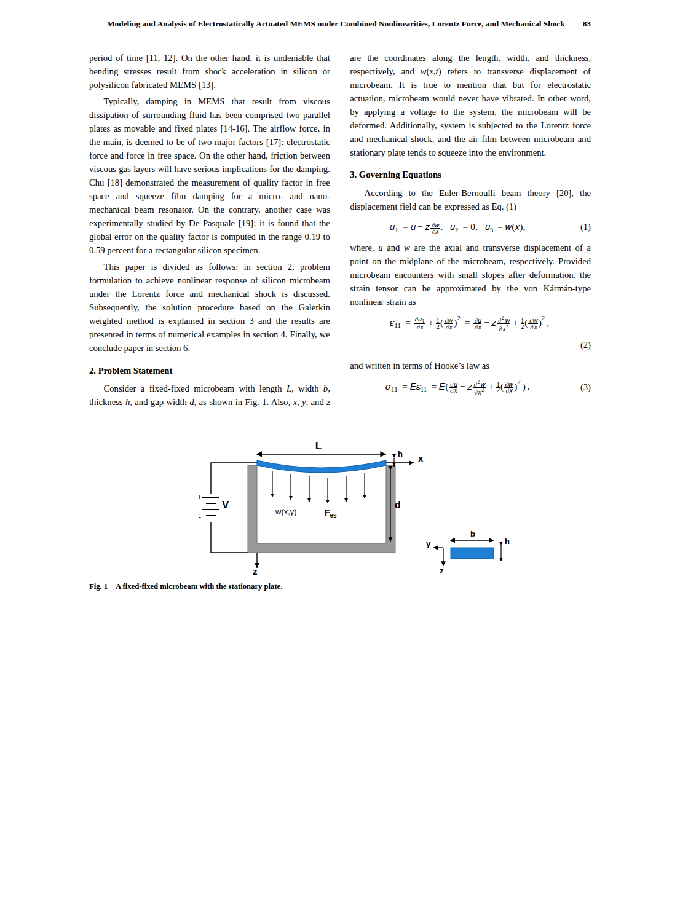Modeling and Analysis of Electrostatically Actuated MEMS under Combined Nonlinearities, Lorentz Force, and Mechanical Shock
83
period of time [11, 12]. On the other hand, it is undeniable that bending stresses result from shock acceleration in silicon or polysilicon fabricated MEMS [13].
Typically, damping in MEMS that result from viscous dissipation of surrounding fluid has been comprised two parallel plates as movable and fixed plates [14-16]. The airflow force, in the main, is deemed to be of two major factors [17]: electrostatic force and force in free space. On the other hand, friction between viscous gas layers will have serious implications for the damping. Chu [18] demonstrated the measurement of quality factor in free space and squeeze film damping for a micro- and nano-mechanical beam resonator. On the contrary, another case was experimentally studied by De Pasquale [19]; it is found that the global error on the quality factor is computed in the range 0.19 to 0.59 percent for a rectangular silicon specimen.
This paper is divided as follows: in section 2, problem formulation to achieve nonlinear response of silicon microbeam under the Lorentz force and mechanical shock is discussed. Subsequently, the solution procedure based on the Galerkin weighted method is explained in section 3 and the results are presented in terms of numerical examples in section 4. Finally, we conclude paper in section 6.
2. Problem Statement
Consider a fixed-fixed microbeam with length L, width b, thickness h, and gap width d, as shown in Fig. 1. Also, x, y, and z are the coordinates along the length, width, and thickness, respectively, and w(x,t) refers to transverse displacement of microbeam. It is true to mention that but for electrostatic actuation, microbeam would never have vibrated. In other word, by applying a voltage to the system, the microbeam will be deformed. Additionally, system is subjected to the Lorentz force and mechanical shock, and the air film between microbeam and stationary plate tends to squeeze into the environment.
3. Governing Equations
According to the Euler-Bernoulli beam theory [20], the displacement field can be expressed as Eq. (1)
u1 = u − z ∂w∂x , u2 = 0 , u3 = w (x) ,
(1)
where, u and w are the axial and transverse displacement of a point on the midplane of the microbeam, respectively. Provided microbeam encounters with small slopes after deformation, the strain tensor can be approximated by the von Kármán-type nonlinear strain as
ε11 = ∂u1∂x + 12 (∂w∂x) 2 = ∂u∂x − z ∂2w∂x2 + 12 (∂w∂x) 2 ,
(2)
and written in terms of Hooke’s law as
σ11 = E ε11 = E ( ∂u∂x − z ∂2w∂x2 + 12 (∂w∂x) 2 ) .
(3)
L x h d w(x,y) Fes z + - V b h y z
Fig. 1 A fixed-fixed microbeam with the stationary plate.